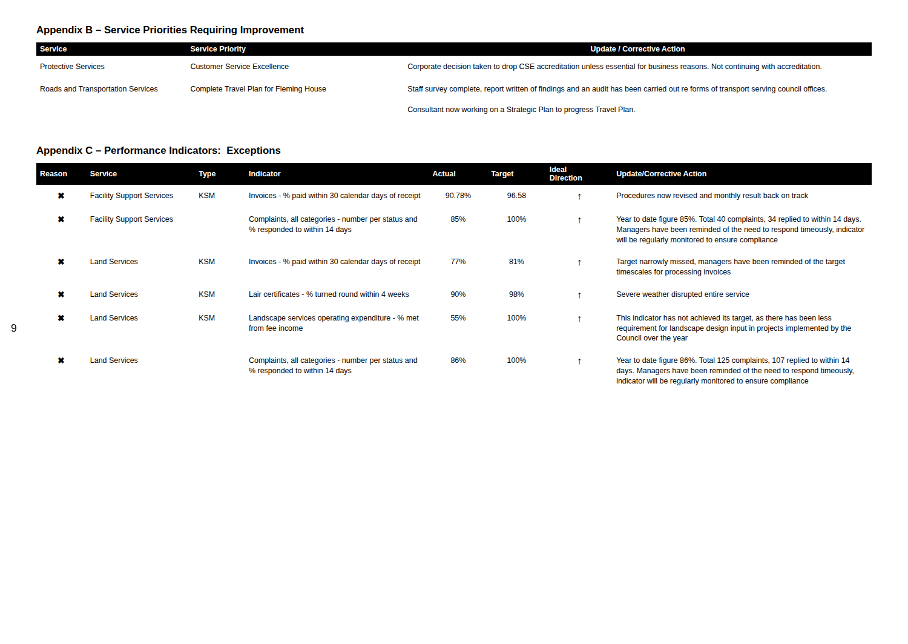9
Appendix B – Service Priorities Requiring Improvement
| Service | Service Priority | Update / Corrective Action |
| --- | --- | --- |
| Protective Services | Customer Service Excellence | Corporate decision taken to drop CSE accreditation unless essential for business reasons. Not continuing with accreditation. |
| Roads and Transportation Services | Complete Travel Plan for Fleming House | Staff survey complete, report written of findings and an audit has been carried out re forms of transport serving council offices. Consultant now working on a Strategic Plan to progress Travel Plan. |
Appendix C – Performance Indicators: Exceptions
| Reason | Service | Type | Indicator | Actual | Target | Ideal Direction | Update/Corrective Action |
| --- | --- | --- | --- | --- | --- | --- | --- |
| ✖ | Facility Support Services | KSM | Invoices - % paid within 30 calendar days of receipt | 90.78% | 96.58 | ↑ | Procedures now revised and monthly result back on track |
| ✖ | Facility Support Services | | Complaints, all categories - number per status and % responded to within 14 days | 85% | 100% | ↑ | Year to date figure 85%. Total 40 complaints, 34 replied to within 14 days. Managers have been reminded of the need to respond timeously, indicator will be regularly monitored to ensure compliance |
| ✖ | Land Services | KSM | Invoices - % paid within 30 calendar days of receipt | 77% | 81% | ↑ | Target narrowly missed, managers have been reminded of the target timescales for processing invoices |
| ✖ | Land Services | KSM | Lair certificates - % turned round within 4 weeks | 90% | 98% | ↑ | Severe weather disrupted entire service |
| ✖ | Land Services | KSM | Landscape services operating expenditure - % met from fee income | 55% | 100% | ↑ | This indicator has not achieved its target, as there has been less requirement for landscape design input in projects implemented by the Council over the year |
| ✖ | Land Services | | Complaints, all categories - number per status and % responded to within 14 days | 86% | 100% | ↑ | Year to date figure 86%. Total 125 complaints, 107 replied to within 14 days. Managers have been reminded of the need to respond timeously, indicator will be regularly monitored to ensure compliance |